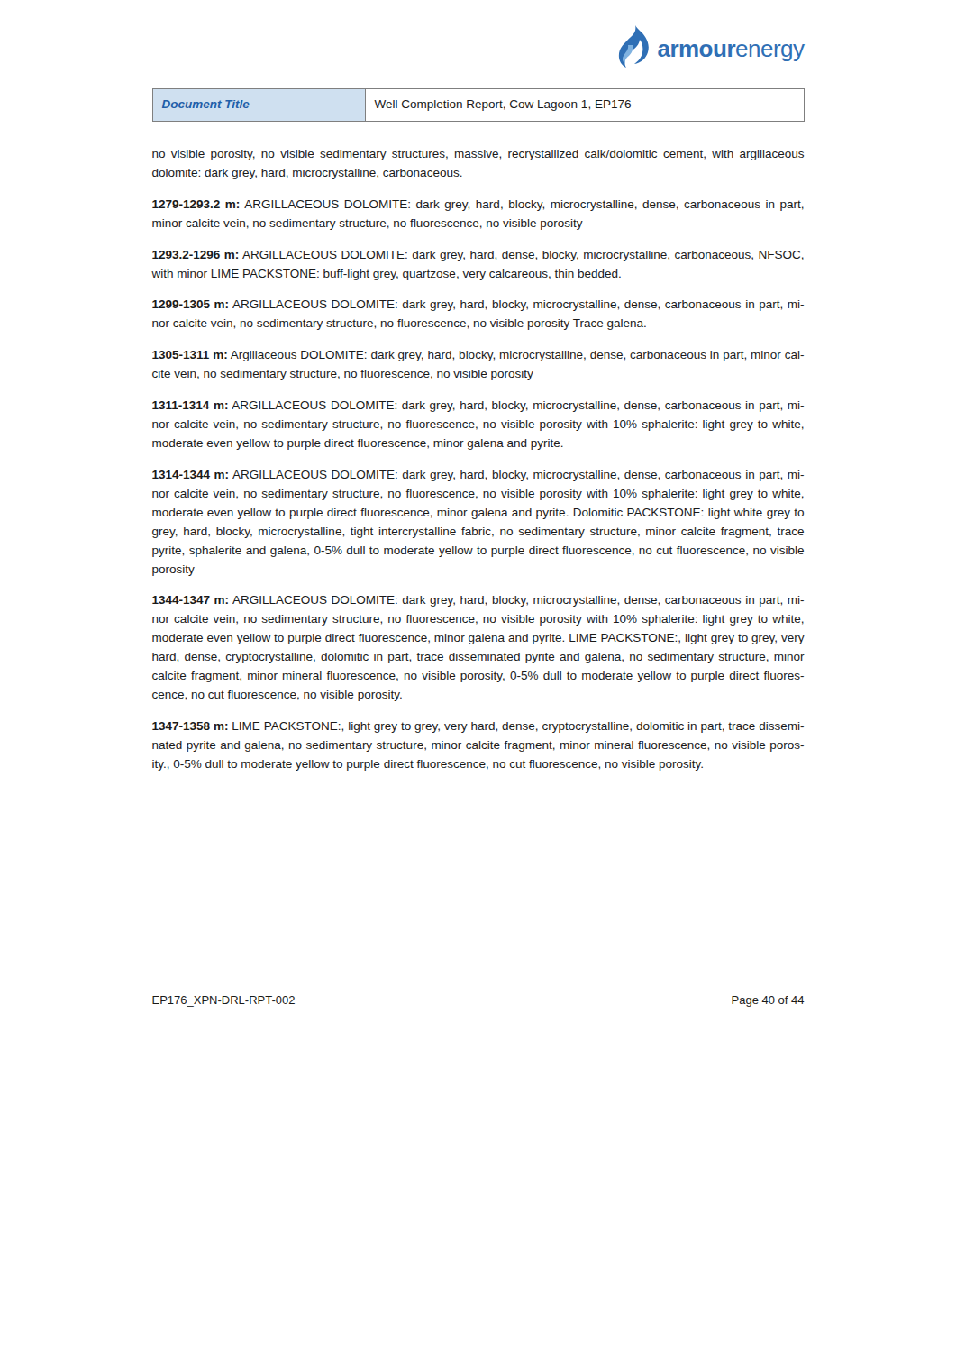armourenergy
| Document Title | Well Completion Report, Cow Lagoon 1, EP176 |
no visible porosity, no visible sedimentary structures, massive, recrystallized calk/dolomitic cement, with argillaceous dolomite: dark grey, hard, microcrystalline, carbonaceous.
1279-1293.2 m: ARGILLACEOUS DOLOMITE: dark grey, hard, blocky, microcrystalline, dense, carbonaceous in part, minor calcite vein, no sedimentary structure, no fluorescence, no visible porosity
1293.2-1296 m: ARGILLACEOUS DOLOMITE: dark grey, hard, dense, blocky, microcrystalline, carbonaceous, NFSOC, with minor LIME PACKSTONE: buff-light grey, quartzose, very calcareous, thin bedded.
1299-1305 m: ARGILLACEOUS DOLOMITE: dark grey, hard, blocky, microcrystalline, dense, carbonaceous in part, minor calcite vein, no sedimentary structure, no fluorescence, no visible porosity Trace galena.
1305-1311 m: Argillaceous DOLOMITE: dark grey, hard, blocky, microcrystalline, dense, carbonaceous in part, minor calcite vein, no sedimentary structure, no fluorescence, no visible porosity
1311-1314 m: ARGILLACEOUS DOLOMITE: dark grey, hard, blocky, microcrystalline, dense, carbonaceous in part, minor calcite vein, no sedimentary structure, no fluorescence, no visible porosity with 10% sphalerite: light grey to white, moderate even yellow to purple direct fluorescence, minor galena and pyrite.
1314-1344 m: ARGILLACEOUS DOLOMITE: dark grey, hard, blocky, microcrystalline, dense, carbonaceous in part, minor calcite vein, no sedimentary structure, no fluorescence, no visible porosity with 10% sphalerite: light grey to white, moderate even yellow to purple direct fluorescence, minor galena and pyrite. Dolomitic PACKSTONE: light white grey to grey, hard, blocky, microcrystalline, tight intercrystalline fabric, no sedimentary structure, minor calcite fragment, trace pyrite, sphalerite and galena, 0-5% dull to moderate yellow to purple direct fluorescence, no cut fluorescence, no visible porosity
1344-1347 m: ARGILLACEOUS DOLOMITE: dark grey, hard, blocky, microcrystalline, dense, carbonaceous in part, minor calcite vein, no sedimentary structure, no fluorescence, no visible porosity with 10% sphalerite: light grey to white, moderate even yellow to purple direct fluorescence, minor galena and pyrite. LIME PACKSTONE:, light grey to grey, very hard, dense, cryptocrystalline, dolomitic in part, trace disseminated pyrite and galena, no sedimentary structure, minor calcite fragment, minor mineral fluorescence, no visible porosity, 0-5% dull to moderate yellow to purple direct fluorescence, no cut fluorescence, no visible porosity.
1347-1358 m: LIME PACKSTONE:, light grey to grey, very hard, dense, cryptocrystalline, dolomitic in part, trace disseminated pyrite and galena, no sedimentary structure, minor calcite fragment, minor mineral fluorescence, no visible porosity., 0-5% dull to moderate yellow to purple direct fluorescence, no cut fluorescence, no visible porosity.
EP176_XPN-DRL-RPT-002
Page 40 of 44